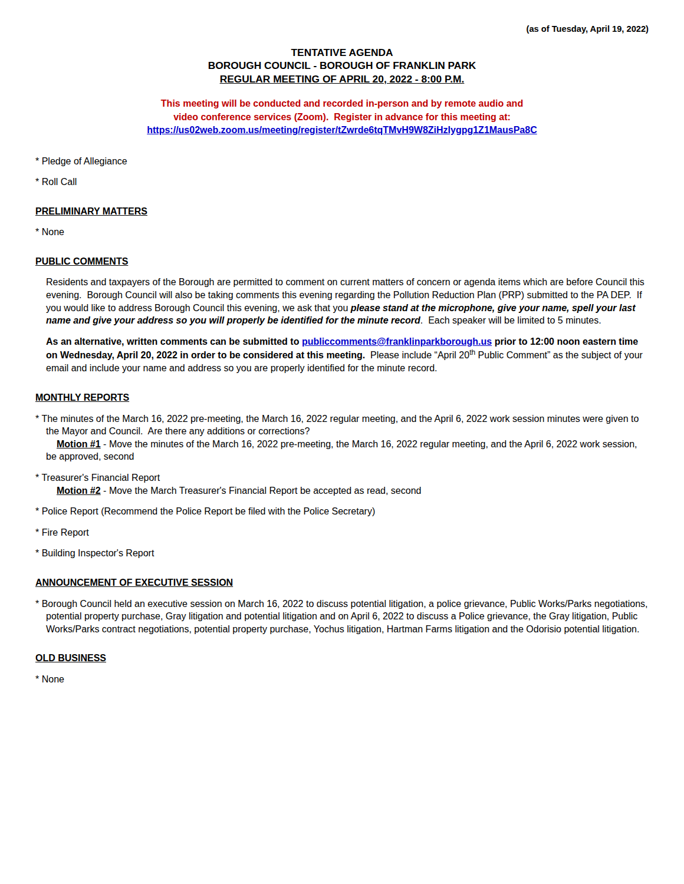(as of Tuesday, April 19, 2022)
TENTATIVE AGENDA
BOROUGH COUNCIL - BOROUGH OF FRANKLIN PARK
REGULAR MEETING OF APRIL 20, 2022 - 8:00 P.M.
This meeting will be conducted and recorded in-person and by remote audio and
video conference services (Zoom). Register in advance for this meeting at:
https://us02web.zoom.us/meeting/register/tZwrde6tqTMvH9W8ZiHzIygpg1Z1MausPa8C
* Pledge of Allegiance
* Roll Call
PRELIMINARY MATTERS
* None
PUBLIC COMMENTS
Residents and taxpayers of the Borough are permitted to comment on current matters of concern or agenda items which are before Council this evening. Borough Council will also be taking comments this evening regarding the Pollution Reduction Plan (PRP) submitted to the PA DEP. If you would like to address Borough Council this evening, we ask that you please stand at the microphone, give your name, spell your last name and give your address so you will properly be identified for the minute record. Each speaker will be limited to 5 minutes.
As an alternative, written comments can be submitted to publiccomments@franklinparkborough.us prior to 12:00 noon eastern time on Wednesday, April 20, 2022 in order to be considered at this meeting. Please include “April 20th Public Comment” as the subject of your email and include your name and address so you are properly identified for the minute record.
MONTHLY REPORTS
* The minutes of the March 16, 2022 pre-meeting, the March 16, 2022 regular meeting, and the April 6, 2022 work session minutes were given to the Mayor and Council. Are there any additions or corrections?
Motion #1 - Move the minutes of the March 16, 2022 pre-meeting, the March 16, 2022 regular meeting, and the April 6, 2022 work session, be approved, second
* Treasurer's Financial Report
Motion #2 - Move the March Treasurer's Financial Report be accepted as read, second
* Police Report (Recommend the Police Report be filed with the Police Secretary)
* Fire Report
* Building Inspector's Report
ANNOUNCEMENT OF EXECUTIVE SESSION
* Borough Council held an executive session on March 16, 2022 to discuss potential litigation, a police grievance, Public Works/Parks negotiations, potential property purchase, Gray litigation and potential litigation and on April 6, 2022 to discuss a Police grievance, the Gray litigation, Public Works/Parks contract negotiations, potential property purchase, Yochus litigation, Hartman Farms litigation and the Odorisio potential litigation.
OLD BUSINESS
* None